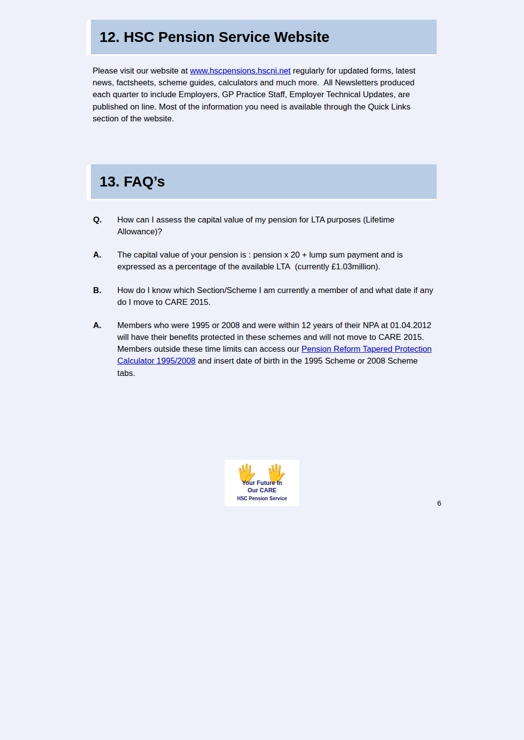12. HSC Pension Service Website
Please visit our website at www.hscpensions.hscni.net regularly for updated forms, latest news, factsheets, scheme guides, calculators and much more. All Newsletters produced each quarter to include Employers, GP Practice Staff, Employer Technical Updates, are published on line. Most of the information you need is available through the Quick Links section of the website.
13. FAQ’s
| Q. | How can I assess the capital value of my pension for LTA purposes (Lifetime Allowance)? |
| A. | The capital value of your pension is : pension x 20 + lump sum payment and is expressed as a percentage of the available LTA (currently £1.03million). |
| B. | How do I know which Section/Scheme I am currently a member of and what date if any do I move to CARE 2015. |
| A. | Members who were 1995 or 2008 and were within 12 years of their NPA at 01.04.2012 will have their benefits protected in these schemes and will not move to CARE 2015. Members outside these time limits can access our Pension Reform Tapered Protection Calculator 1995/2008 and insert date of birth in the 1995 Scheme or 2008 Scheme tabs. |
🖐 🖐
Your Future In
Our CARE
HSC Pension Service
6